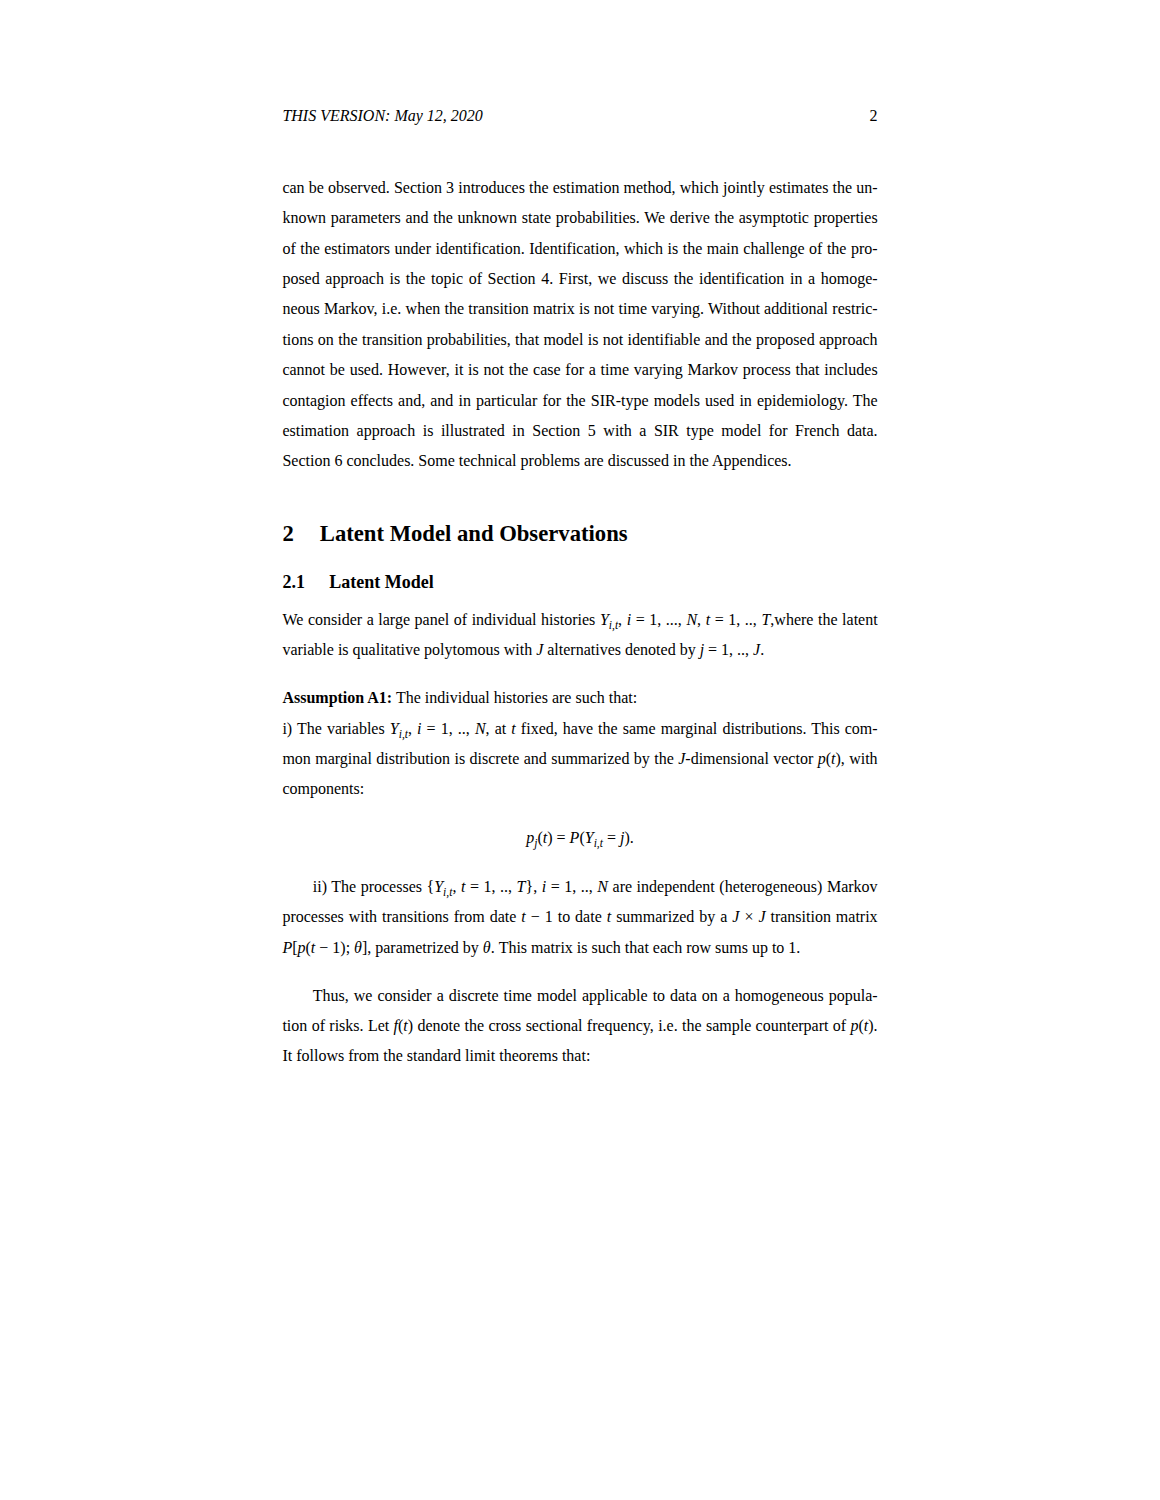THIS VERSION: May 12, 2020 2
can be observed. Section 3 introduces the estimation method, which jointly estimates the unknown parameters and the unknown state probabilities. We derive the asymptotic properties of the estimators under identification. Identification, which is the main challenge of the proposed approach is the topic of Section 4. First, we discuss the identification in a homogeneous Markov, i.e. when the transition matrix is not time varying. Without additional restrictions on the transition probabilities, that model is not identifiable and the proposed approach cannot be used. However, it is not the case for a time varying Markov process that includes contagion effects and, and in particular for the SIR-type models used in epidemiology. The estimation approach is illustrated in Section 5 with a SIR type model for French data. Section 6 concludes. Some technical problems are discussed in the Appendices.
2 Latent Model and Observations
2.1 Latent Model
We consider a large panel of individual histories Yi,t, i = 1, ..., N, t = 1, .., T,where the latent variable is qualitative polytomous with J alternatives denoted by j = 1, .., J.
Assumption A1: The individual histories are such that:
i) The variables Yi,t, i = 1, .., N, at t fixed, have the same marginal distributions. This common marginal distribution is discrete and summarized by the J-dimensional vector p(t), with components:
pj(t) = P(Yi,t = j).
ii) The processes {Yi,t, t = 1, .., T}, i = 1, .., N are independent (heterogeneous) Markov processes with transitions from date t − 1 to date t summarized by a J × J transition matrix P[p(t − 1); θ], parametrized by θ. This matrix is such that each row sums up to 1.
Thus, we consider a discrete time model applicable to data on a homogeneous population of risks. Let f(t) denote the cross sectional frequency, i.e. the sample counterpart of p(t). It follows from the standard limit theorems that: